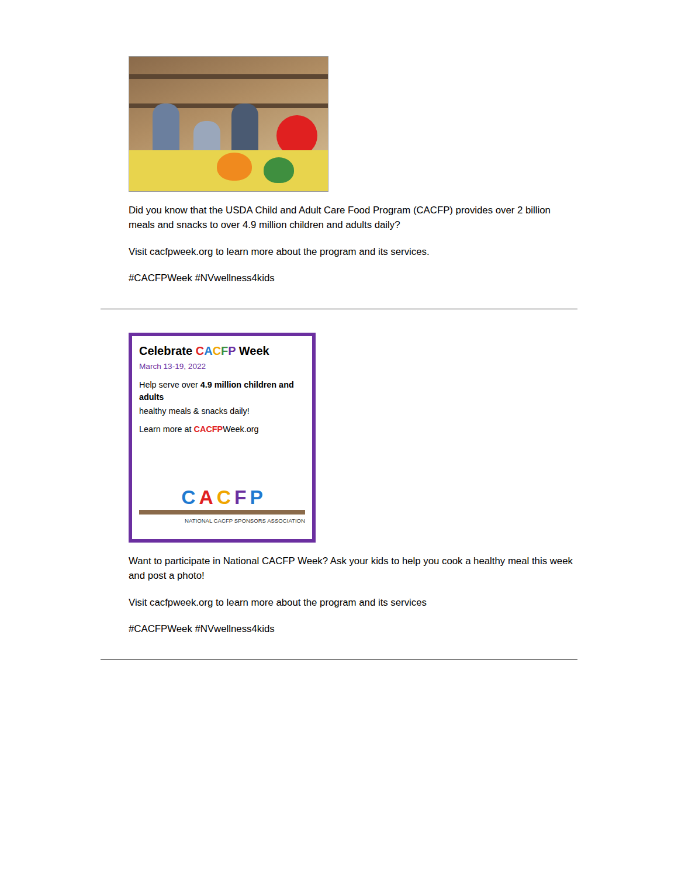Did you know that the USDA Child and Adult Care Food Program (CACFP) provides over 2 billion meals and snacks to over 4.9 million children and adults daily?
Visit cacfpweek.org to learn more about the program and its services.
#CACFPWeek #NVwellness4kids
Celebrate CACFP Week
March 13-19, 2022
Help serve over 4.9 million children and adults
healthy meals & snacks daily!
Learn more at CACFPWeek.org
C A C F P
NATIONAL CACFP SPONSORS ASSOCIATION
Want to participate in National CACFP Week? Ask your kids to help you cook a healthy meal this week and post a photo!
Visit cacfpweek.org to learn more about the program and its services
#CACFPWeek #NVwellness4kids